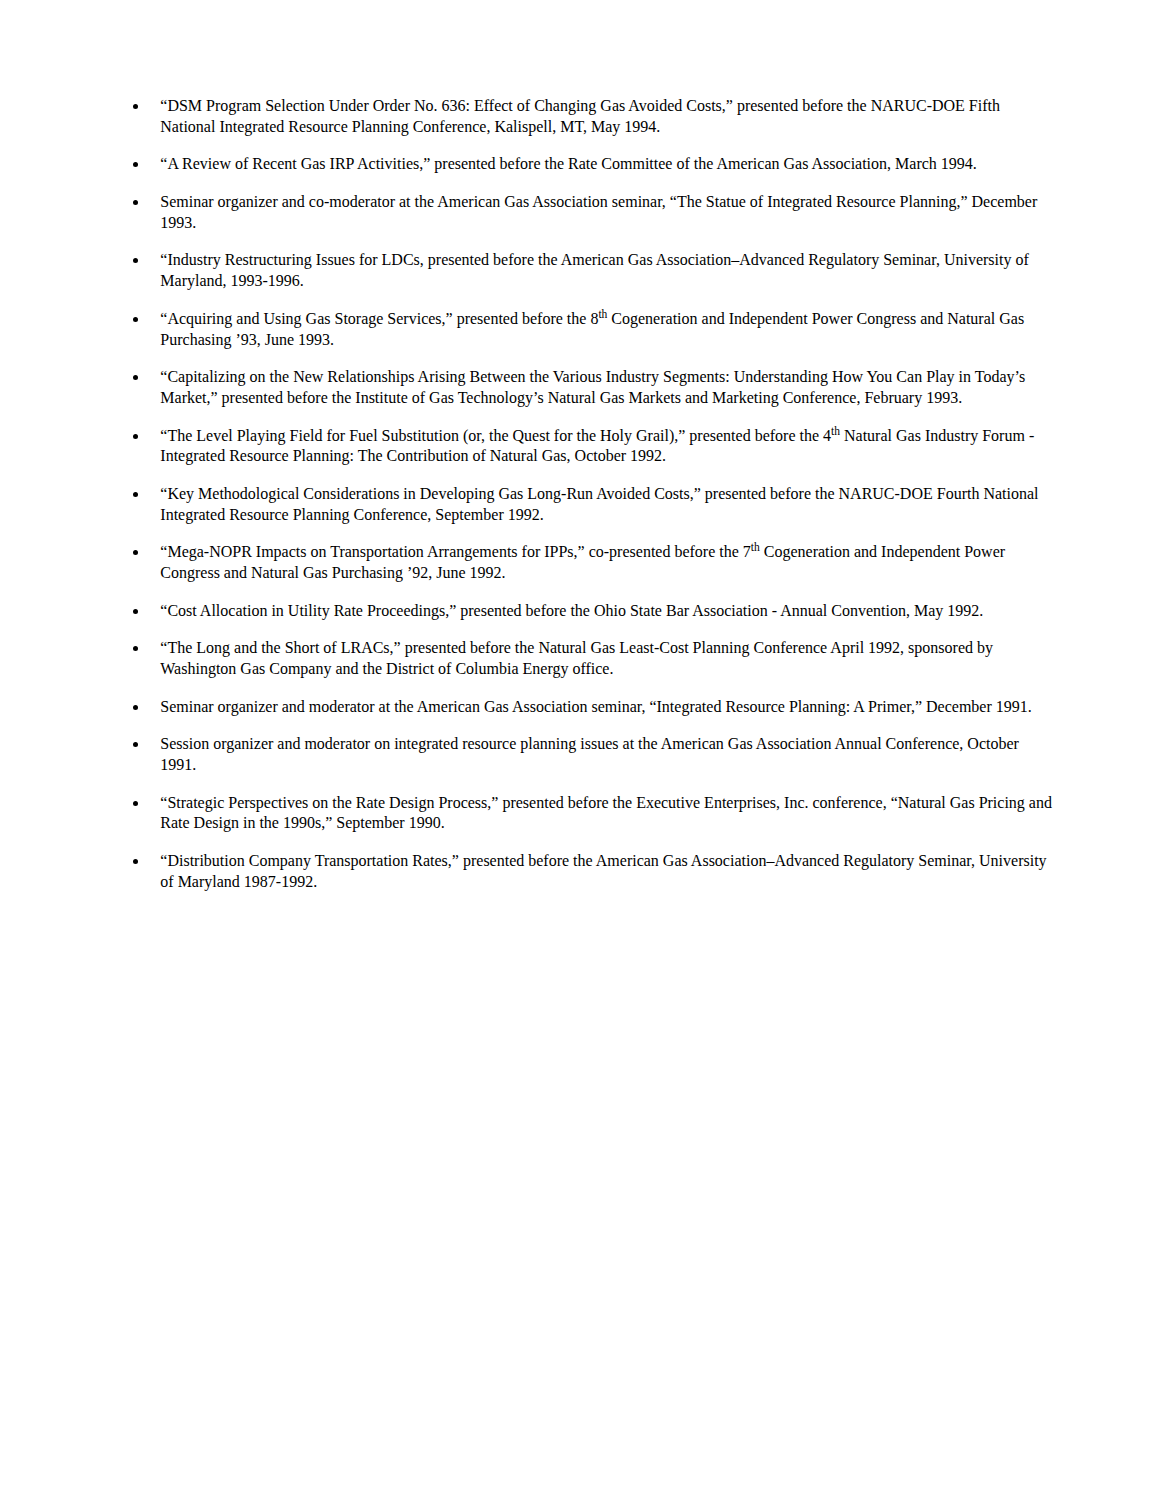“DSM Program Selection Under Order No. 636: Effect of Changing Gas Avoided Costs,” presented before the NARUC-DOE Fifth National Integrated Resource Planning Conference, Kalispell, MT, May 1994.
“A Review of Recent Gas IRP Activities,” presented before the Rate Committee of the American Gas Association, March 1994.
Seminar organizer and co-moderator at the American Gas Association seminar, “The Statue of Integrated Resource Planning,” December 1993.
“Industry Restructuring Issues for LDCs, presented before the American Gas Association–Advanced Regulatory Seminar, University of Maryland, 1993-1996.
“Acquiring and Using Gas Storage Services,” presented before the 8th Cogeneration and Independent Power Congress and Natural Gas Purchasing ’93, June 1993.
“Capitalizing on the New Relationships Arising Between the Various Industry Segments: Understanding How You Can Play in Today’s Market,” presented before the Institute of Gas Technology’s Natural Gas Markets and Marketing Conference, February 1993.
“The Level Playing Field for Fuel Substitution (or, the Quest for the Holy Grail),” presented before the 4th Natural Gas Industry Forum - Integrated Resource Planning: The Contribution of Natural Gas, October 1992.
“Key Methodological Considerations in Developing Gas Long-Run Avoided Costs,” presented before the NARUC-DOE Fourth National Integrated Resource Planning Conference, September 1992.
“Mega-NOPR Impacts on Transportation Arrangements for IPPs,” co-presented before the 7th Cogeneration and Independent Power Congress and Natural Gas Purchasing ’92, June 1992.
“Cost Allocation in Utility Rate Proceedings,” presented before the Ohio State Bar Association - Annual Convention, May 1992.
“The Long and the Short of LRACs,” presented before the Natural Gas Least-Cost Planning Conference April 1992, sponsored by Washington Gas Company and the District of Columbia Energy office.
Seminar organizer and moderator at the American Gas Association seminar, “Integrated Resource Planning: A Primer,” December 1991.
Session organizer and moderator on integrated resource planning issues at the American Gas Association Annual Conference, October 1991.
“Strategic Perspectives on the Rate Design Process,” presented before the Executive Enterprises, Inc. conference, “Natural Gas Pricing and Rate Design in the 1990s,” September 1990.
“Distribution Company Transportation Rates,” presented before the American Gas Association–Advanced Regulatory Seminar, University of Maryland 1987-1992.